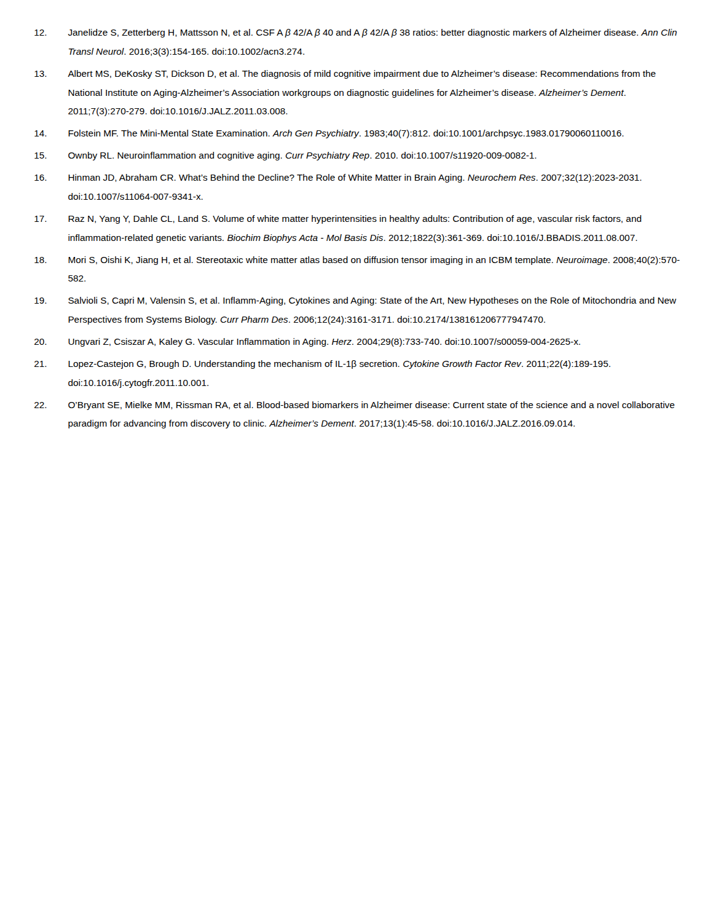12. Janelidze S, Zetterberg H, Mattsson N, et al. CSF A β 42/A β 40 and A β 42/A β 38 ratios: better diagnostic markers of Alzheimer disease. Ann Clin Transl Neurol. 2016;3(3):154-165. doi:10.1002/acn3.274.
13. Albert MS, DeKosky ST, Dickson D, et al. The diagnosis of mild cognitive impairment due to Alzheimer’s disease: Recommendations from the National Institute on Aging-Alzheimer’s Association workgroups on diagnostic guidelines for Alzheimer’s disease. Alzheimer’s Dement. 2011;7(3):270-279. doi:10.1016/J.JALZ.2011.03.008.
14. Folstein MF. The Mini-Mental State Examination. Arch Gen Psychiatry. 1983;40(7):812. doi:10.1001/archpsyc.1983.01790060110016.
15. Ownby RL. Neuroinflammation and cognitive aging. Curr Psychiatry Rep. 2010. doi:10.1007/s11920-009-0082-1.
16. Hinman JD, Abraham CR. What’s Behind the Decline? The Role of White Matter in Brain Aging. Neurochem Res. 2007;32(12):2023-2031. doi:10.1007/s11064-007-9341-x.
17. Raz N, Yang Y, Dahle CL, Land S. Volume of white matter hyperintensities in healthy adults: Contribution of age, vascular risk factors, and inflammation-related genetic variants. Biochim Biophys Acta - Mol Basis Dis. 2012;1822(3):361-369. doi:10.1016/J.BBADIS.2011.08.007.
18. Mori S, Oishi K, Jiang H, et al. Stereotaxic white matter atlas based on diffusion tensor imaging in an ICBM template. Neuroimage. 2008;40(2):570-582.
19. Salvioli S, Capri M, Valensin S, et al. Inflamm-Aging, Cytokines and Aging: State of the Art, New Hypotheses on the Role of Mitochondria and New Perspectives from Systems Biology. Curr Pharm Des. 2006;12(24):3161-3171. doi:10.2174/138161206777947470.
20. Ungvari Z, Csiszar A, Kaley G. Vascular Inflammation in Aging. Herz. 2004;29(8):733-740. doi:10.1007/s00059-004-2625-x.
21. Lopez-Castejon G, Brough D. Understanding the mechanism of IL-1β secretion. Cytokine Growth Factor Rev. 2011;22(4):189-195. doi:10.1016/j.cytogfr.2011.10.001.
22. O’Bryant SE, Mielke MM, Rissman RA, et al. Blood-based biomarkers in Alzheimer disease: Current state of the science and a novel collaborative paradigm for advancing from discovery to clinic. Alzheimer’s Dement. 2017;13(1):45-58. doi:10.1016/J.JALZ.2016.09.014.